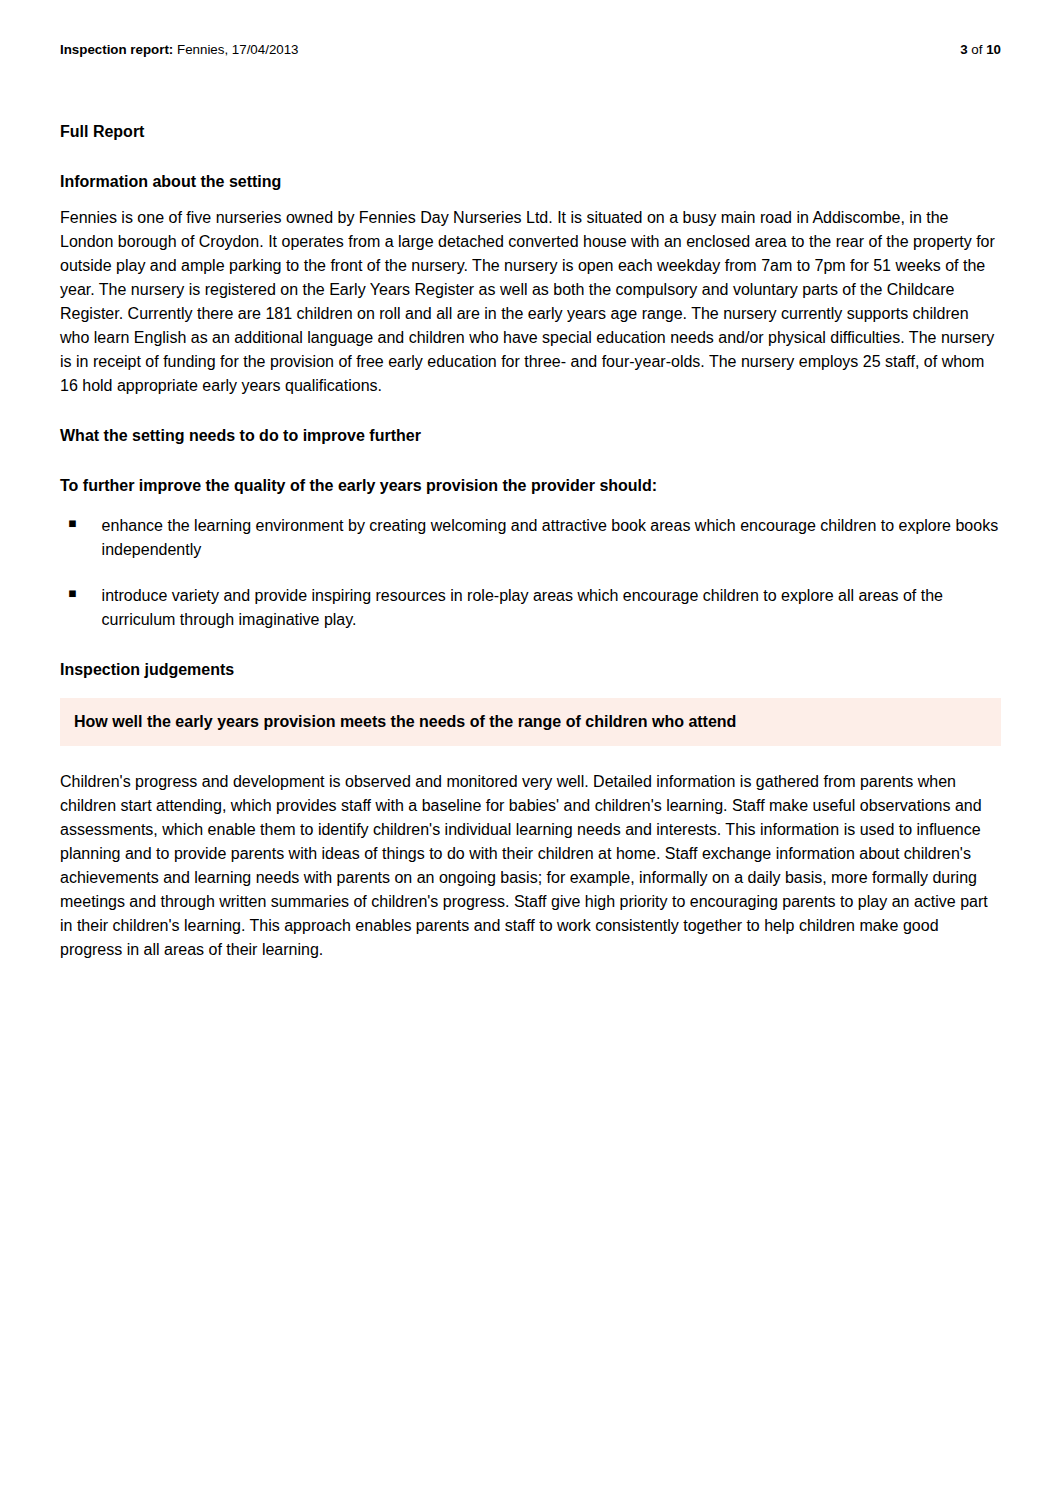Inspection report: Fennies, 17/04/2013
3 of 10
Full Report
Information about the setting
Fennies is one of five nurseries owned by Fennies Day Nurseries Ltd. It is situated on a busy main road in Addiscombe, in the London borough of Croydon. It operates from a large detached converted house with an enclosed area to the rear of the property for outside play and ample parking to the front of the nursery. The nursery is open each weekday from 7am to 7pm for 51 weeks of the year. The nursery is registered on the Early Years Register as well as both the compulsory and voluntary parts of the Childcare Register. Currently there are 181 children on roll and all are in the early years age range. The nursery currently supports children who learn English as an additional language and children who have special education needs and/or physical difficulties. The nursery is in receipt of funding for the provision of free early education for three- and four-year-olds. The nursery employs 25 staff, of whom 16 hold appropriate early years qualifications.
What the setting needs to do to improve further
To further improve the quality of the early years provision the provider should:
enhance the learning environment by creating welcoming and attractive book areas which encourage children to explore books independently
introduce variety and provide inspiring resources in role-play areas which encourage children to explore all areas of the curriculum through imaginative play.
Inspection judgements
How well the early years provision meets the needs of the range of children who attend
Children's progress and development is observed and monitored very well. Detailed information is gathered from parents when children start attending, which provides staff with a baseline for babies' and children's learning. Staff make useful observations and assessments, which enable them to identify children's individual learning needs and interests. This information is used to influence planning and to provide parents with ideas of things to do with their children at home. Staff exchange information about children's achievements and learning needs with parents on an ongoing basis; for example, informally on a daily basis, more formally during meetings and through written summaries of children's progress. Staff give high priority to encouraging parents to play an active part in their children's learning. This approach enables parents and staff to work consistently together to help children make good progress in all areas of their learning.